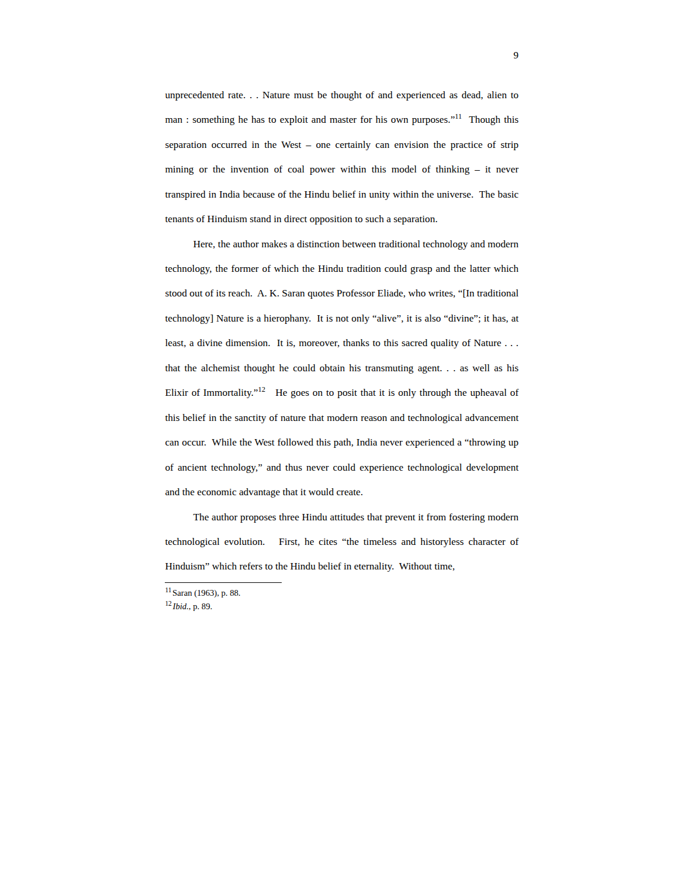9
unprecedented rate. . . Nature must be thought of and experienced as dead, alien to man : something he has to exploit and master for his own purposes.”11 Though this separation occurred in the West – one certainly can envision the practice of strip mining or the invention of coal power within this model of thinking – it never transpired in India because of the Hindu belief in unity within the universe. The basic tenants of Hinduism stand in direct opposition to such a separation.
Here, the author makes a distinction between traditional technology and modern technology, the former of which the Hindu tradition could grasp and the latter which stood out of its reach. A. K. Saran quotes Professor Eliade, who writes, “[In traditional technology] Nature is a hierophany. It is not only “alive”, it is also “divine”; it has, at least, a divine dimension. It is, moreover, thanks to this sacred quality of Nature . . . that the alchemist thought he could obtain his transmuting agent. . . as well as his Elixir of Immortality.”12 He goes on to posit that it is only through the upheaval of this belief in the sanctity of nature that modern reason and technological advancement can occur. While the West followed this path, India never experienced a “throwing up of ancient technology,” and thus never could experience technological development and the economic advantage that it would create.
The author proposes three Hindu attitudes that prevent it from fostering modern technological evolution. First, he cites “the timeless and historyless character of Hinduism” which refers to the Hindu belief in eternality. Without time,
11 Saran (1963), p. 88.
12 Ibid., p. 89.